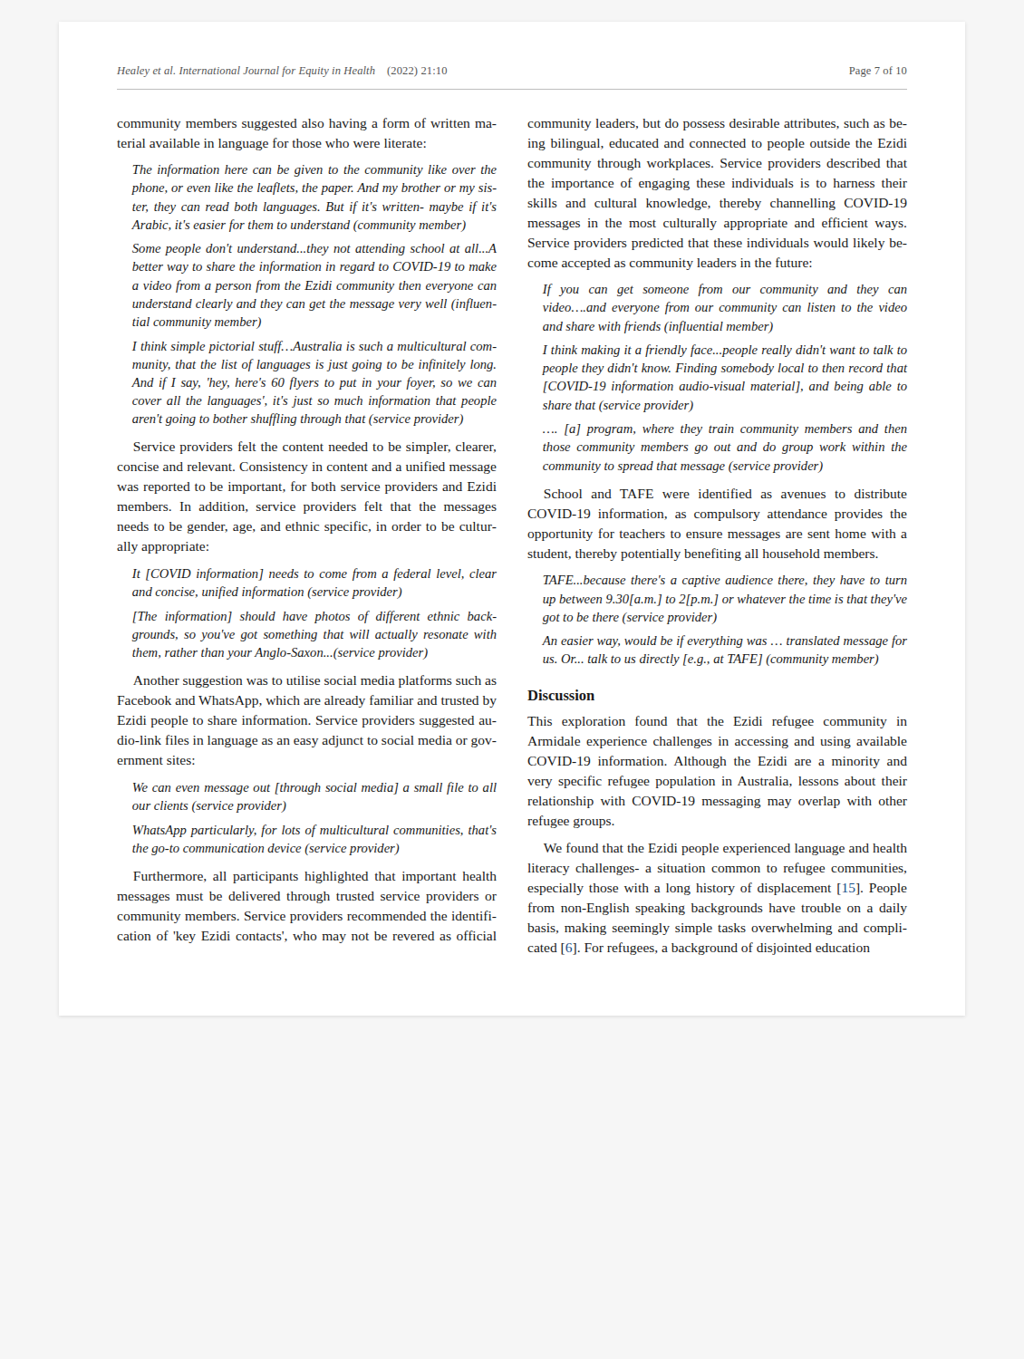Healey et al. International Journal for Equity in Health (2022) 21:10
Page 7 of 10
community members suggested also having a form of written material available in language for those who were literate:
The information here can be given to the community like over the phone, or even like the leaflets, the paper. And my brother or my sister, they can read both languages. But if it's written- maybe if it's Arabic, it's easier for them to understand (community member)
Some people don't understand...they not attending school at all...A better way to share the information in regard to COVID-19 to make a video from a person from the Ezidi community then everyone can understand clearly and they can get the message very well (influential community member)
I think simple pictorial stuff…Australia is such a multicultural community, that the list of languages is just going to be infinitely long. And if I say, 'hey, here's 60 flyers to put in your foyer, so we can cover all the languages', it's just so much information that people aren't going to bother shuffling through that (service provider)
Service providers felt the content needed to be simpler, clearer, concise and relevant. Consistency in content and a unified message was reported to be important, for both service providers and Ezidi members. In addition, service providers felt that the messages needs to be gender, age, and ethnic specific, in order to be culturally appropriate:
It [COVID information] needs to come from a federal level, clear and concise, unified information (service provider)
[The information] should have photos of different ethnic backgrounds, so you've got something that will actually resonate with them, rather than your Anglo-Saxon...(service provider)
Another suggestion was to utilise social media platforms such as Facebook and WhatsApp, which are already familiar and trusted by Ezidi people to share information. Service providers suggested audio-link files in language as an easy adjunct to social media or government sites:
We can even message out [through social media] a small file to all our clients (service provider)
WhatsApp particularly, for lots of multicultural communities, that's the go-to communication device (service provider)
Furthermore, all participants highlighted that important health messages must be delivered through trusted service providers or community members. Service providers recommended the identification of 'key Ezidi contacts', who may not be revered as official community leaders, but do possess desirable attributes, such as being bilingual, educated and connected to people outside the Ezidi community through workplaces. Service providers described that the importance of engaging these individuals is to harness their skills and cultural knowledge, thereby channelling COVID-19 messages in the most culturally appropriate and efficient ways. Service providers predicted that these individuals would likely become accepted as community leaders in the future:
If you can get someone from our community and they can video….and everyone from our community can listen to the video and share with friends (influential member)
I think making it a friendly face...people really didn't want to talk to people they didn't know. Finding somebody local to then record that [COVID-19 information audio-visual material], and being able to share that (service provider)
…. [a] program, where they train community members and then those community members go out and do group work within the community to spread that message (service provider)
School and TAFE were identified as avenues to distribute COVID-19 information, as compulsory attendance provides the opportunity for teachers to ensure messages are sent home with a student, thereby potentially benefiting all household members.
TAFE...because there's a captive audience there, they have to turn up between 9.30[a.m.] to 2[p.m.] or whatever the time is that they've got to be there (service provider)
An easier way, would be if everything was … translated message for us. Or... talk to us directly [e.g., at TAFE] (community member)
Discussion
This exploration found that the Ezidi refugee community in Armidale experience challenges in accessing and using available COVID-19 information. Although the Ezidi are a minority and very specific refugee population in Australia, lessons about their relationship with COVID-19 messaging may overlap with other refugee groups.
We found that the Ezidi people experienced language and health literacy challenges- a situation common to refugee communities, especially those with a long history of displacement [15]. People from non-English speaking backgrounds have trouble on a daily basis, making seemingly simple tasks overwhelming and complicated [6]. For refugees, a background of disjointed education